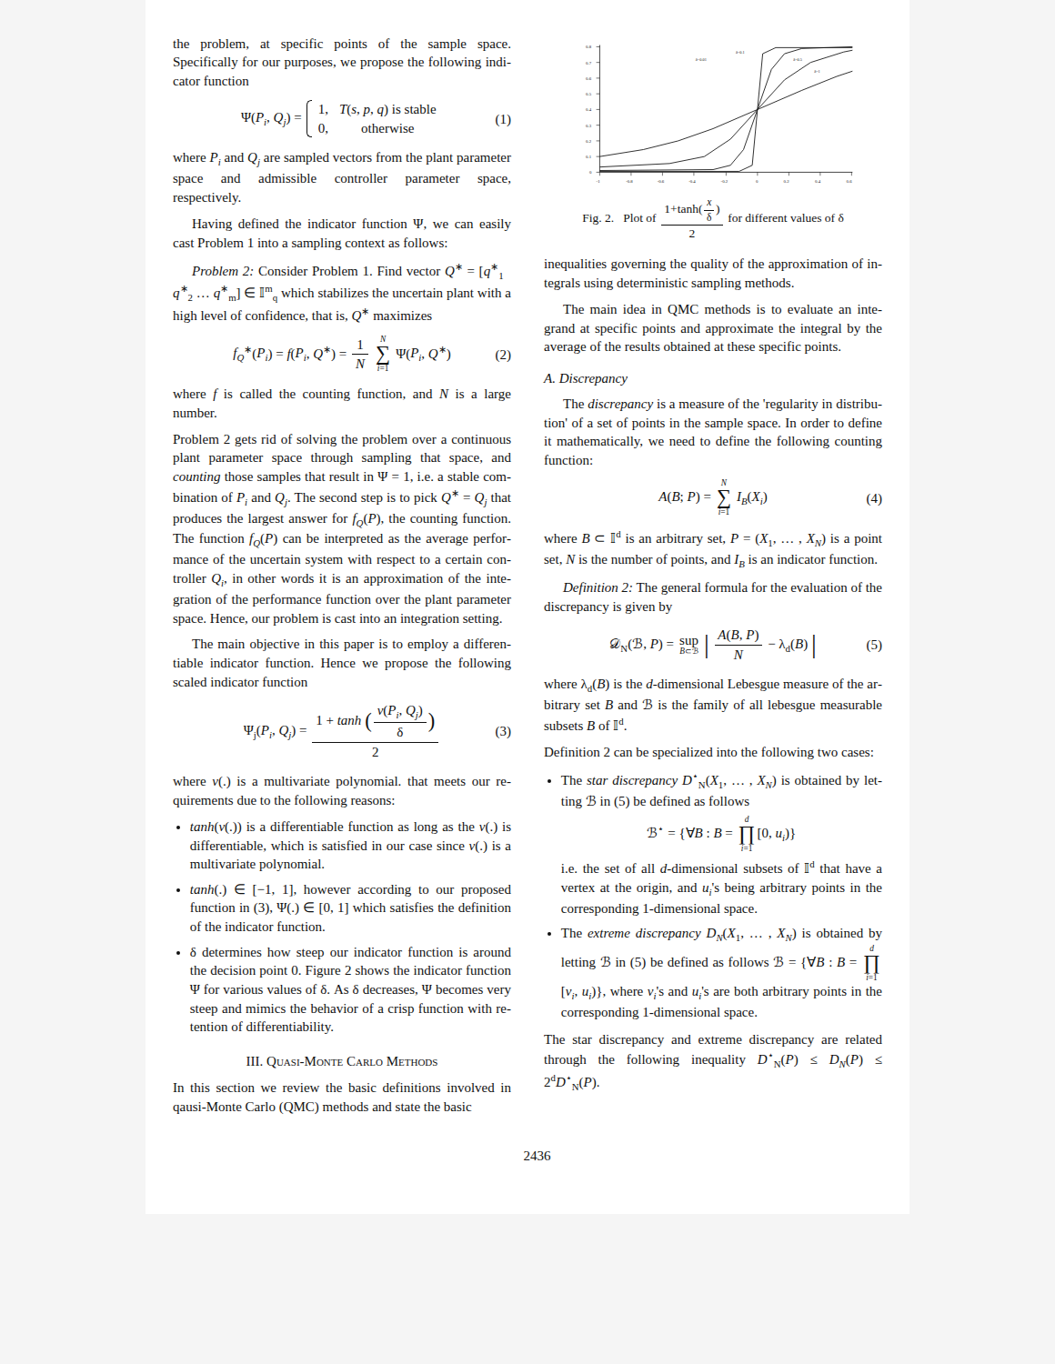the problem, at specific points of the sample space. Specifically for our purposes, we propose the following indicator function
Ψ(Pi, Qj) =
| 1, | T ( s , p , q ) is stable |
| 0, | otherwise |
(1)
where Pi and Qj are sampled vectors from the plant parameter space and admissible controller parameter space, respectively.
Having defined the indicator function Ψ, we can easily cast Problem 1 into a sampling context as follows:
Problem 2: Consider Problem 1. Find vector Q∗ = [q∗1 q∗2 … q∗m] ∈ 𝕀mq which stabilizes the uncertain plant with a high level of confidence, that is, Q∗ maximizes
fQ∗(Pi) = f(Pi, Q∗) = 1 N N∑i=1 Ψ(Pi, Q∗) (2)
where f is called the counting function, and N is a large number.
Problem 2 gets rid of solving the problem over a continuous plant parameter space through sampling that space, and counting those samples that result in Ψ = 1, i.e. a stable combination of Pi and Qj. The second step is to pick Q∗ = Qj that produces the largest answer for fQ(P), the counting function. The function fQ(P) can be interpreted as the average performance of the uncertain system with respect to a certain controller Qi, in other words it is an approximation of the integration of the performance function over the plant parameter space. Hence, our problem is cast into an integration setting.
The main objective in this paper is to employ a differentiable indicator function. Hence we propose the following scaled indicator function
Ψj(Pi, Qj) = 1 + tanh (v(Pi, Qj) δ) 2 (3)
where v(.) is a multivariate polynomial. that meets our requirements due to the following reasons:
tanh(v(.)) is a differentiable function as long as the v(.) is differentiable, which is satisfied in our case since v(.) is a multivariate polynomial.
tanh(.) ∈ [−1, 1], however according to our proposed function in (3), Ψ(.) ∈ [0, 1] which satisfies the definition of the indicator function.
δ determines how steep our indicator function is around the decision point 0. Figure 2 shows the indicator function Ψ for various values of δ. As δ decreases, Ψ becomes very steep and mimics the behavior of a crisp function with retention of differentiability.
III. Quasi-Monte Carlo Methods
In this section we review the basic definitions involved in qausi-Monte Carlo (QMC) methods and state the basic
0 0.1 0.2 0.3 0.4 0.5 0.6 0.7 0.8 -1 -0.8 -0.6 -0.4 -0.2 0 0.2 0.4 0.6 δ=0.01 δ=0.1 δ=0.5 δ=1
Fig. 2. Plot of 1+tanh(xδ) 2 for different values of δ
inequalities governing the quality of the approximation of integrals using deterministic sampling methods.
The main idea in QMC methods is to evaluate an integrand at specific points and approximate the integral by the average of the results obtained at these specific points.
A. Discrepancy
The discrepancy is a measure of the 'regularity in distribution' of a set of points in the sample space. In order to define it mathematically, we need to define the following counting function:
A(B; P) = N∑i=1 IB(Xi) (4)
where B ⊂ 𝕀d is an arbitrary set, P = (X 1, … , XN) is a point set, N is the number of points, and IB is an indicator function.
Definition 2: The general formula for the evaluation of the discrepancy is given by
𝒟N(ℬ, P) = sup B⊂ℬ | A(B, P) N − λd(B) | (5)
where λd(B) is the d-dimensional Lebesgue measure of the arbitrary set B and ℬ is the family of all lebesgue measurable subsets B of 𝕀d.
Definition 2 can be specialized into the following two cases:
The star discrepancy D⋆N(X 1, … , XN) is obtained by letting ℬ in (5) be defined as follows
ℬ⋆ = {∀B : B = d∏i=1[0, ui)}
i.e. the set of all d-dimensional subsets of 𝕀d that have a vertex at the origin, and ui's being arbitrary points in the corresponding 1-dimensional space.
The extreme discrepancy DN(X 1, … , XN) is obtained by letting ℬ in (5) be defined as follows ℬ = {∀B : B = d∏i=1[vi, ui)}, where vi's and ui's are both arbitrary points in the corresponding 1-dimensional space.
The star discrepancy and extreme discrepancy are related through the following inequality D⋆N(P) ≤ DN(P) ≤ 2dD⋆N(P).
2436